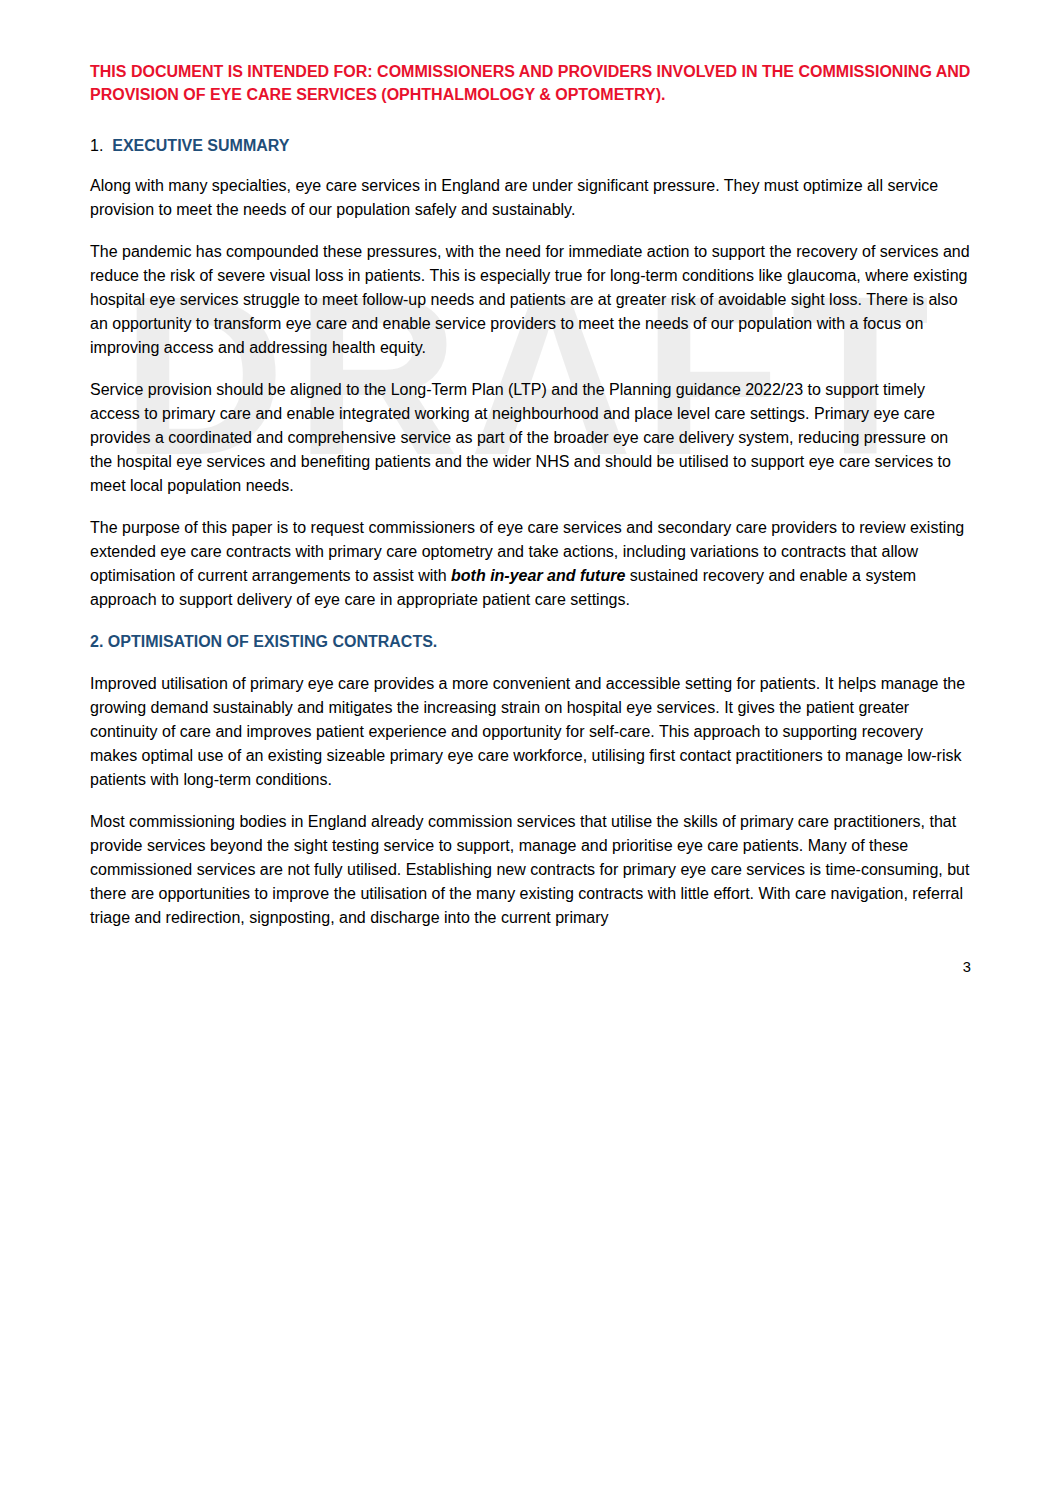DRAFT
THIS DOCUMENT IS INTENDED FOR: COMMISSIONERS AND PROVIDERS INVOLVED IN THE COMMISSIONING AND PROVISION OF EYE CARE SERVICES (OPHTHALMOLOGY & OPTOMETRY).
1. EXECUTIVE SUMMARY
Along with many specialties, eye care services in England are under significant pressure. They must optimize all service provision to meet the needs of our population safely and sustainably.
The pandemic has compounded these pressures, with the need for immediate action to support the recovery of services and reduce the risk of severe visual loss in patients. This is especially true for long-term conditions like glaucoma, where existing hospital eye services struggle to meet follow-up needs and patients are at greater risk of avoidable sight loss. There is also an opportunity to transform eye care and enable service providers to meet the needs of our population with a focus on improving access and addressing health equity.
Service provision should be aligned to the Long-Term Plan (LTP) and the Planning guidance 2022/23 to support timely access to primary care and enable integrated working at neighbourhood and place level care settings. Primary eye care provides a coordinated and comprehensive service as part of the broader eye care delivery system, reducing pressure on the hospital eye services and benefiting patients and the wider NHS and should be utilised to support eye care services to meet local population needs.
The purpose of this paper is to request commissioners of eye care services and secondary care providers to review existing extended eye care contracts with primary care optometry and take actions, including variations to contracts that allow optimisation of current arrangements to assist with both in-year and future sustained recovery and enable a system approach to support delivery of eye care in appropriate patient care settings.
2. OPTIMISATION OF EXISTING CONTRACTS.
Improved utilisation of primary eye care provides a more convenient and accessible setting for patients. It helps manage the growing demand sustainably and mitigates the increasing strain on hospital eye services. It gives the patient greater continuity of care and improves patient experience and opportunity for self-care. This approach to supporting recovery makes optimal use of an existing sizeable primary eye care workforce, utilising first contact practitioners to manage low-risk patients with long-term conditions.
Most commissioning bodies in England already commission services that utilise the skills of primary care practitioners, that provide services beyond the sight testing service to support, manage and prioritise eye care patients. Many of these commissioned services are not fully utilised. Establishing new contracts for primary eye care services is time-consuming, but there are opportunities to improve the utilisation of the many existing contracts with little effort. With care navigation, referral triage and redirection, signposting, and discharge into the current primary
3